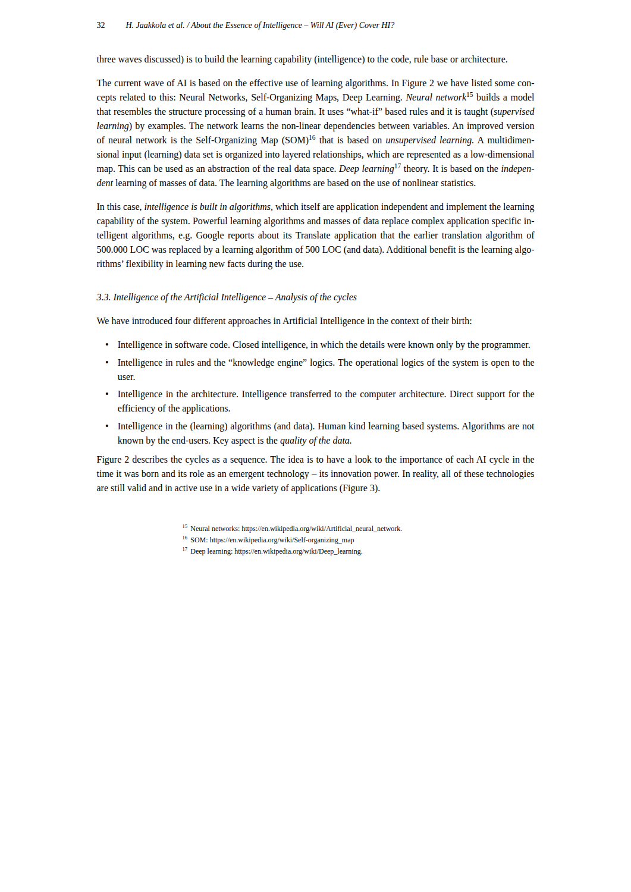32 H. Jaakkola et al. / About the Essence of Intelligence – Will AI (Ever) Cover HI?
three waves discussed) is to build the learning capability (intelligence) to the code, rule base or architecture.
The current wave of AI is based on the effective use of learning algorithms. In Figure 2 we have listed some concepts related to this: Neural Networks, Self-Organizing Maps, Deep Learning. Neural network15 builds a model that resembles the structure processing of a human brain. It uses “what-if” based rules and it is taught (supervised learning) by examples. The network learns the non-linear dependencies between variables. An improved version of neural network is the Self-Organizing Map (SOM)16 that is based on unsupervised learning. A multidimensional input (learning) data set is organized into layered relationships, which are represented as a low-dimensional map. This can be used as an abstraction of the real data space. Deep learning17 theory. It is based on the independent learning of masses of data. The learning algorithms are based on the use of nonlinear statistics.
In this case, intelligence is built in algorithms, which itself are application independent and implement the learning capability of the system. Powerful learning algorithms and masses of data replace complex application specific intelligent algorithms, e.g. Google reports about its Translate application that the earlier translation algorithm of 500.000 LOC was replaced by a learning algorithm of 500 LOC (and data). Additional benefit is the learning algorithms’ flexibility in learning new facts during the use.
3.3. Intelligence of the Artificial Intelligence – Analysis of the cycles
We have introduced four different approaches in Artificial Intelligence in the context of their birth:
Intelligence in software code. Closed intelligence, in which the details were known only by the programmer.
Intelligence in rules and the “knowledge engine” logics. The operational logics of the system is open to the user.
Intelligence in the architecture. Intelligence transferred to the computer architecture. Direct support for the efficiency of the applications.
Intelligence in the (learning) algorithms (and data). Human kind learning based systems. Algorithms are not known by the end-users. Key aspect is the quality of the data.
Figure 2 describes the cycles as a sequence. The idea is to have a look to the importance of each AI cycle in the time it was born and its role as an emergent technology – its innovation power. In reality, all of these technologies are still valid and in active use in a wide variety of applications (Figure 3).
15 Neural networks: https://en.wikipedia.org/wiki/Artificial_neural_network.
16 SOM: https://en.wikipedia.org/wiki/Self-organizing_map
17 Deep learning: https://en.wikipedia.org/wiki/Deep_learning.